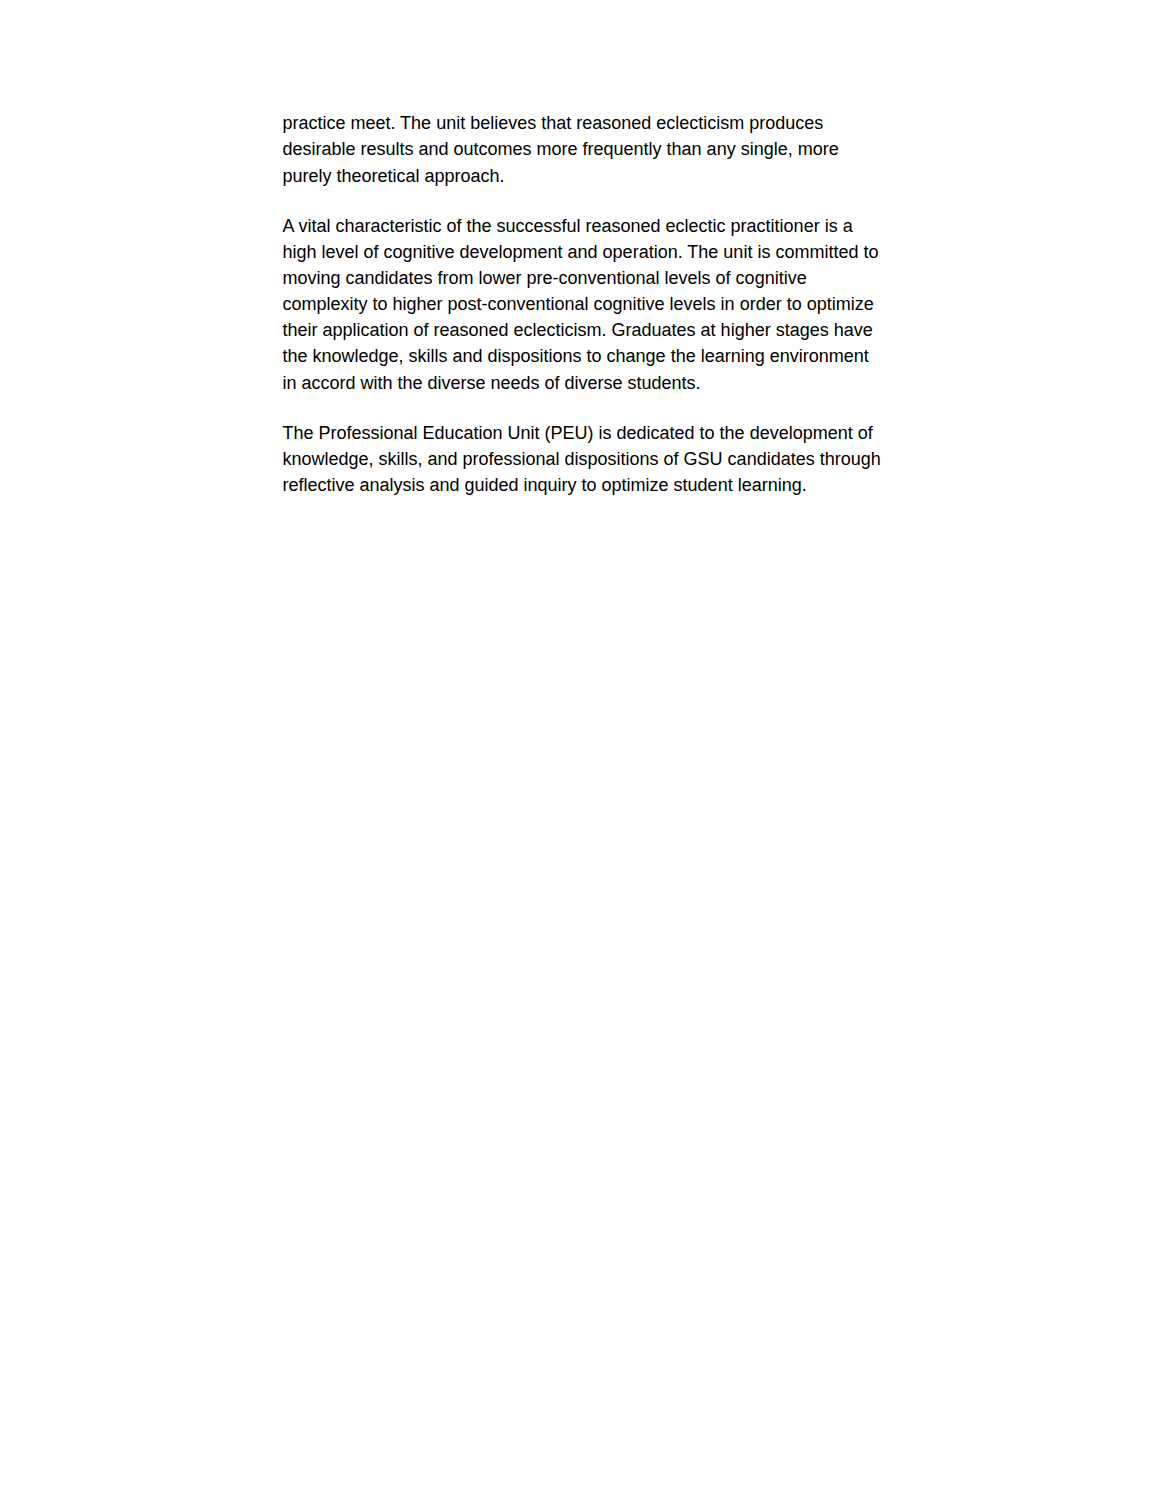practice meet. The unit believes that reasoned eclecticism produces desirable results and outcomes more frequently than any single, more purely theoretical approach.
A vital characteristic of the successful reasoned eclectic practitioner is a high level of cognitive development and operation. The unit is committed to moving candidates from lower pre-conventional levels of cognitive complexity to higher post-conventional cognitive levels in order to optimize their application of reasoned eclecticism. Graduates at higher stages have the knowledge, skills and dispositions to change the learning environment in accord with the diverse needs of diverse students.
The Professional Education Unit (PEU) is dedicated to the development of knowledge, skills, and professional dispositions of GSU candidates through reflective analysis and guided inquiry to optimize student learning.